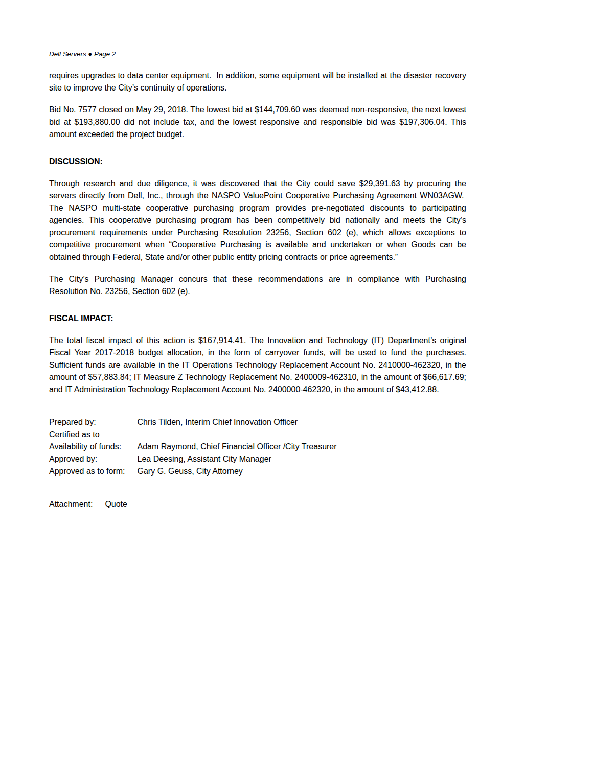Dell Servers ● Page 2
requires upgrades to data center equipment. In addition, some equipment will be installed at the disaster recovery site to improve the City’s continuity of operations.
Bid No. 7577 closed on May 29, 2018. The lowest bid at $144,709.60 was deemed non-responsive, the next lowest bid at $193,880.00 did not include tax, and the lowest responsive and responsible bid was $197,306.04. This amount exceeded the project budget.
DISCUSSION:
Through research and due diligence, it was discovered that the City could save $29,391.63 by procuring the servers directly from Dell, Inc., through the NASPO ValuePoint Cooperative Purchasing Agreement WN03AGW. The NASPO multi-state cooperative purchasing program provides pre-negotiated discounts to participating agencies. This cooperative purchasing program has been competitively bid nationally and meets the City’s procurement requirements under Purchasing Resolution 23256, Section 602 (e), which allows exceptions to competitive procurement when “Cooperative Purchasing is available and undertaken or when Goods can be obtained through Federal, State and/or other public entity pricing contracts or price agreements.”
The City’s Purchasing Manager concurs that these recommendations are in compliance with Purchasing Resolution No. 23256, Section 602 (e).
FISCAL IMPACT:
The total fiscal impact of this action is $167,914.41. The Innovation and Technology (IT) Department’s original Fiscal Year 2017-2018 budget allocation, in the form of carryover funds, will be used to fund the purchases. Sufficient funds are available in the IT Operations Technology Replacement Account No. 2410000-462320, in the amount of $57,883.84; IT Measure Z Technology Replacement No. 2400009-462310, in the amount of $66,617.69; and IT Administration Technology Replacement Account No. 2400000-462320, in the amount of $43,412.88.
| Prepared by: | Chris Tilden, Interim Chief Innovation Officer |
| Certified as to Availability of funds: | Adam Raymond, Chief Financial Officer /City Treasurer |
| Approved by: | Lea Deesing, Assistant City Manager |
| Approved as to form: | Gary G. Geuss, City Attorney |
| Attachment: | Quote |